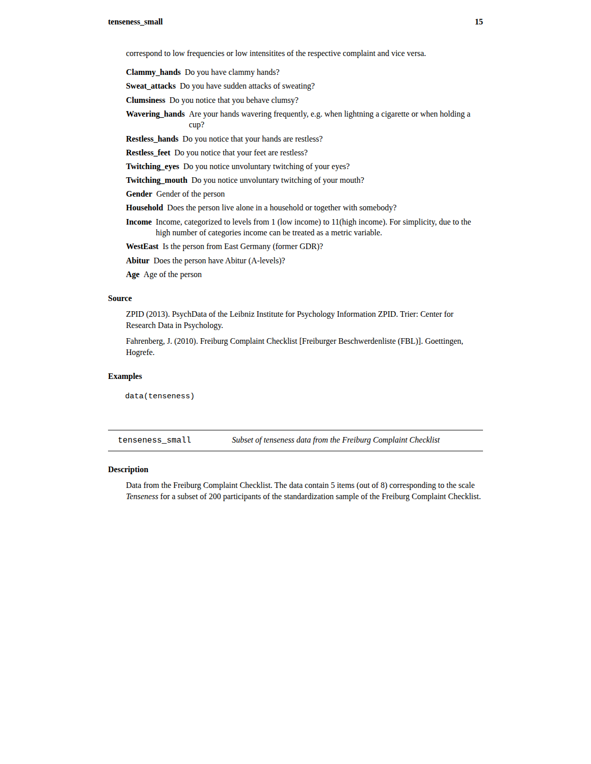tenseness_small 15
correspond to low frequencies or low intensitites of the respective complaint and vice versa.
Clammy_hands
Do you have clammy hands?
Sweat_attacks
Do you have sudden attacks of sweating?
Clumsiness
Do you notice that you behave clumsy?
Wavering_hands
Are your hands wavering frequently, e.g. when lightning a cigarette or when holding a cup?
Restless_hands
Do you notice that your hands are restless?
Restless_feet
Do you notice that your feet are restless?
Twitching_eyes
Do you notice unvoluntary twitching of your eyes?
Twitching_mouth
Do you notice unvoluntary twitching of your mouth?
Gender
Gender of the person
Household
Does the person live alone in a household or together with somebody?
Income
Income, categorized to levels from 1 (low income) to 11(high income). For simplicity, due to the high number of categories income can be treated as a metric variable.
WestEast
Is the person from East Germany (former GDR)?
Abitur
Does the person have Abitur (A-levels)?
Age
Age of the person
Source
ZPID (2013). PsychData of the Leibniz Institute for Psychology Information ZPID. Trier: Center for Research Data in Psychology.
Fahrenberg, J. (2010). Freiburg Complaint Checklist [Freiburger Beschwerdenliste (FBL)]. Goettingen, Hogrefe.
Examples
data(tenseness)
tenseness_small Subset of tenseness data from the Freiburg Complaint Checklist
Description
Data from the Freiburg Complaint Checklist. The data contain 5 items (out of 8) corresponding to the scale Tenseness for a subset of 200 participants of the standardization sample of the Freiburg Complaint Checklist.